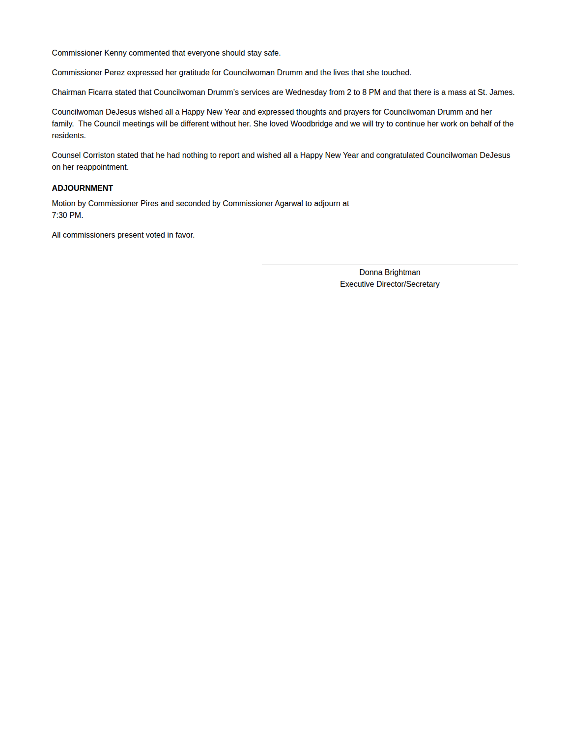Commissioner Kenny commented that everyone should stay safe.
Commissioner Perez expressed her gratitude for Councilwoman Drumm and the lives that she touched.
Chairman Ficarra stated that Councilwoman Drumm’s services are Wednesday from 2 to 8 PM and that there is a mass at St. James.
Councilwoman DeJesus wished all a Happy New Year and expressed thoughts and prayers for Councilwoman Drumm and her family. The Council meetings will be different without her. She loved Woodbridge and we will try to continue her work on behalf of the residents.
Counsel Corriston stated that he had nothing to report and wished all a Happy New Year and congratulated Councilwoman DeJesus on her reappointment.
ADJOURNMENT
Motion by Commissioner Pires and seconded by Commissioner Agarwal to adjourn at
7:30 PM.
All commissioners present voted in favor.
Donna Brightman
Executive Director/Secretary